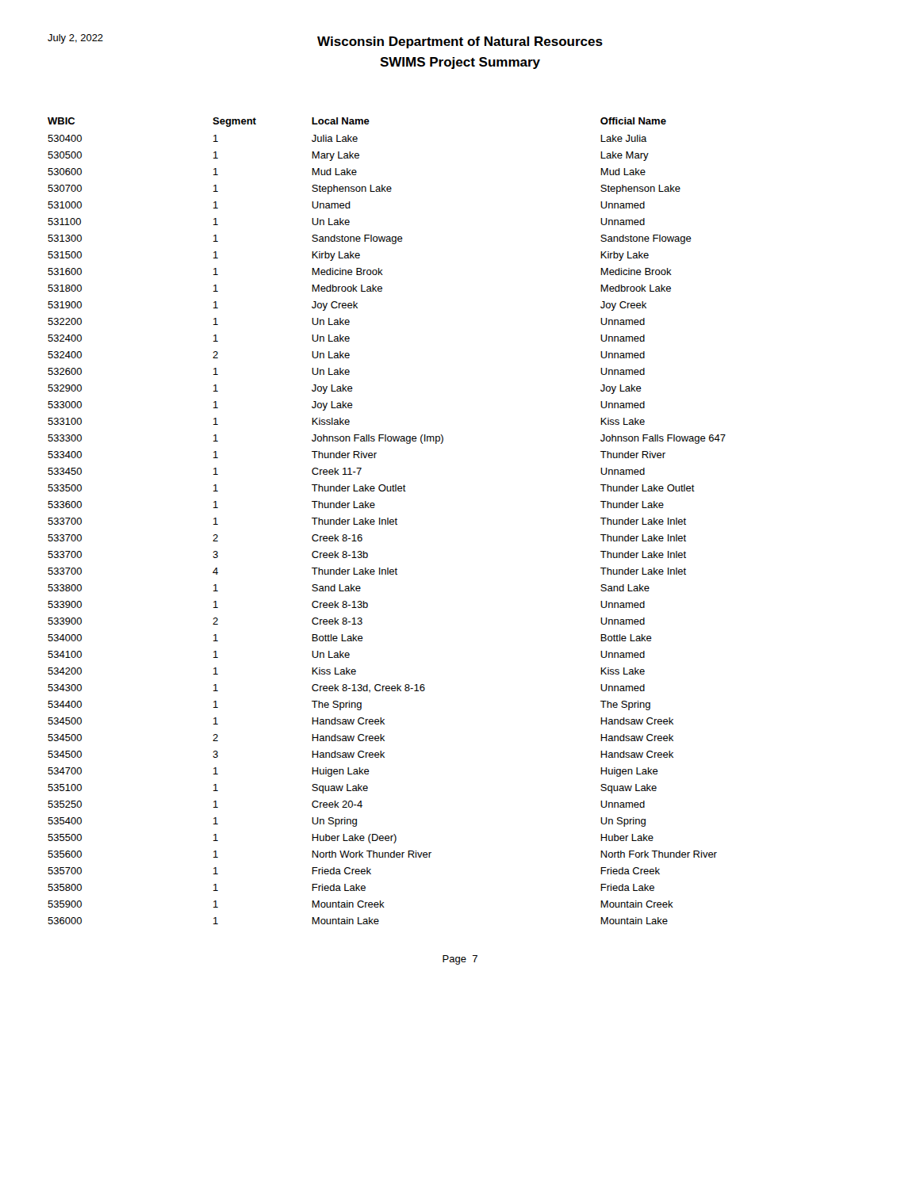July 2, 2022
Wisconsin Department of Natural Resources
SWIMS Project Summary
| WBIC | Segment | Local Name | Official Name |
| --- | --- | --- | --- |
| 530400 | 1 | Julia Lake | Lake Julia |
| 530500 | 1 | Mary Lake | Lake Mary |
| 530600 | 1 | Mud Lake | Mud Lake |
| 530700 | 1 | Stephenson Lake | Stephenson Lake |
| 531000 | 1 | Unamed | Unnamed |
| 531100 | 1 | Un Lake | Unnamed |
| 531300 | 1 | Sandstone Flowage | Sandstone Flowage |
| 531500 | 1 | Kirby Lake | Kirby Lake |
| 531600 | 1 | Medicine Brook | Medicine Brook |
| 531800 | 1 | Medbrook Lake | Medbrook Lake |
| 531900 | 1 | Joy Creek | Joy Creek |
| 532200 | 1 | Un Lake | Unnamed |
| 532400 | 1 | Un Lake | Unnamed |
| 532400 | 2 | Un Lake | Unnamed |
| 532600 | 1 | Un Lake | Unnamed |
| 532900 | 1 | Joy Lake | Joy Lake |
| 533000 | 1 | Joy Lake | Unnamed |
| 533100 | 1 | Kisslake | Kiss Lake |
| 533300 | 1 | Johnson Falls Flowage (Imp) | Johnson Falls Flowage 647 |
| 533400 | 1 | Thunder River | Thunder River |
| 533450 | 1 | Creek 11-7 | Unnamed |
| 533500 | 1 | Thunder Lake Outlet | Thunder Lake Outlet |
| 533600 | 1 | Thunder Lake | Thunder Lake |
| 533700 | 1 | Thunder Lake Inlet | Thunder Lake Inlet |
| 533700 | 2 | Creek 8-16 | Thunder Lake Inlet |
| 533700 | 3 | Creek 8-13b | Thunder Lake Inlet |
| 533700 | 4 | Thunder Lake Inlet | Thunder Lake Inlet |
| 533800 | 1 | Sand Lake | Sand Lake |
| 533900 | 1 | Creek 8-13b | Unnamed |
| 533900 | 2 | Creek 8-13 | Unnamed |
| 534000 | 1 | Bottle Lake | Bottle Lake |
| 534100 | 1 | Un Lake | Unnamed |
| 534200 | 1 | Kiss Lake | Kiss Lake |
| 534300 | 1 | Creek 8-13d, Creek 8-16 | Unnamed |
| 534400 | 1 | The Spring | The Spring |
| 534500 | 1 | Handsaw Creek | Handsaw Creek |
| 534500 | 2 | Handsaw Creek | Handsaw Creek |
| 534500 | 3 | Handsaw Creek | Handsaw Creek |
| 534700 | 1 | Huigen Lake | Huigen Lake |
| 535100 | 1 | Squaw Lake | Squaw Lake |
| 535250 | 1 | Creek 20-4 | Unnamed |
| 535400 | 1 | Un Spring | Un Spring |
| 535500 | 1 | Huber Lake (Deer) | Huber Lake |
| 535600 | 1 | North Work Thunder River | North Fork Thunder River |
| 535700 | 1 | Frieda Creek | Frieda Creek |
| 535800 | 1 | Frieda Lake | Frieda Lake |
| 535900 | 1 | Mountain Creek | Mountain Creek |
| 536000 | 1 | Mountain Lake | Mountain Lake |
Page 7